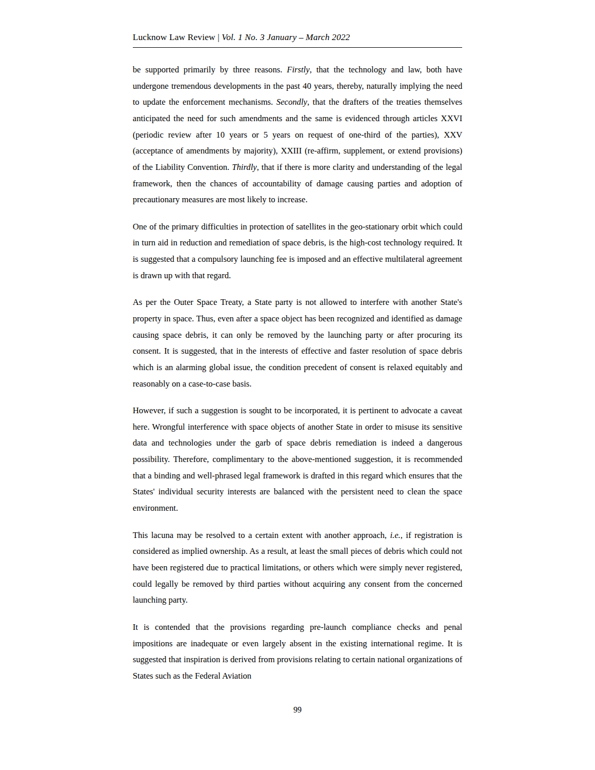Lucknow Law Review | Vol. 1 No. 3 January – March 2022
be supported primarily by three reasons. Firstly, that the technology and law, both have undergone tremendous developments in the past 40 years, thereby, naturally implying the need to update the enforcement mechanisms. Secondly, that the drafters of the treaties themselves anticipated the need for such amendments and the same is evidenced through articles XXVI (periodic review after 10 years or 5 years on request of one-third of the parties), XXV (acceptance of amendments by majority), XXIII (re-affirm, supplement, or extend provisions) of the Liability Convention. Thirdly, that if there is more clarity and understanding of the legal framework, then the chances of accountability of damage causing parties and adoption of precautionary measures are most likely to increase.
One of the primary difficulties in protection of satellites in the geo-stationary orbit which could in turn aid in reduction and remediation of space debris, is the high-cost technology required. It is suggested that a compulsory launching fee is imposed and an effective multilateral agreement is drawn up with that regard.
As per the Outer Space Treaty, a State party is not allowed to interfere with another State's property in space. Thus, even after a space object has been recognized and identified as damage causing space debris, it can only be removed by the launching party or after procuring its consent. It is suggested, that in the interests of effective and faster resolution of space debris which is an alarming global issue, the condition precedent of consent is relaxed equitably and reasonably on a case-to-case basis.
However, if such a suggestion is sought to be incorporated, it is pertinent to advocate a caveat here. Wrongful interference with space objects of another State in order to misuse its sensitive data and technologies under the garb of space debris remediation is indeed a dangerous possibility. Therefore, complimentary to the above-mentioned suggestion, it is recommended that a binding and well-phrased legal framework is drafted in this regard which ensures that the States' individual security interests are balanced with the persistent need to clean the space environment.
This lacuna may be resolved to a certain extent with another approach, i.e., if registration is considered as implied ownership. As a result, at least the small pieces of debris which could not have been registered due to practical limitations, or others which were simply never registered, could legally be removed by third parties without acquiring any consent from the concerned launching party.
It is contended that the provisions regarding pre-launch compliance checks and penal impositions are inadequate or even largely absent in the existing international regime. It is suggested that inspiration is derived from provisions relating to certain national organizations of States such as the Federal Aviation
99